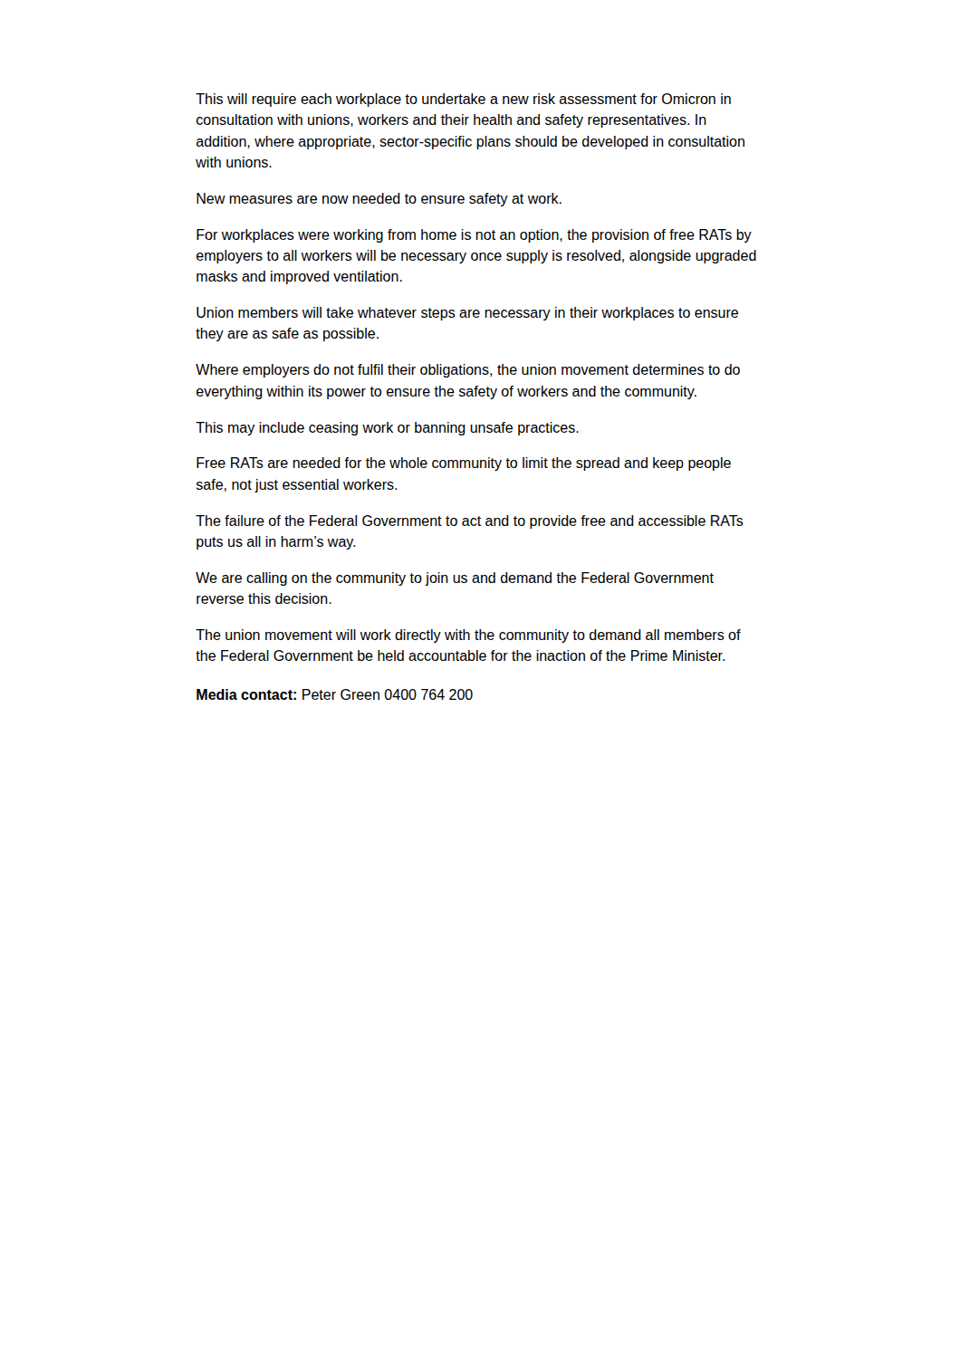This will require each workplace to undertake a new risk assessment for Omicron in consultation with unions, workers and their health and safety representatives. In addition, where appropriate, sector-specific plans should be developed in consultation with unions.
New measures are now needed to ensure safety at work.
For workplaces were working from home is not an option, the provision of free RATs by employers to all workers will be necessary once supply is resolved, alongside upgraded masks and improved ventilation.
Union members will take whatever steps are necessary in their workplaces to ensure they are as safe as possible.
Where employers do not fulfil their obligations, the union movement determines to do everything within its power to ensure the safety of workers and the community.
This may include ceasing work or banning unsafe practices.
Free RATs are needed for the whole community to limit the spread and keep people safe, not just essential workers.
The failure of the Federal Government to act and to provide free and accessible RATs puts us all in harm’s way.
We are calling on the community to join us and demand the Federal Government reverse this decision.
The union movement will work directly with the community to demand all members of the Federal Government be held accountable for the inaction of the Prime Minister.
Media contact: Peter Green 0400 764 200